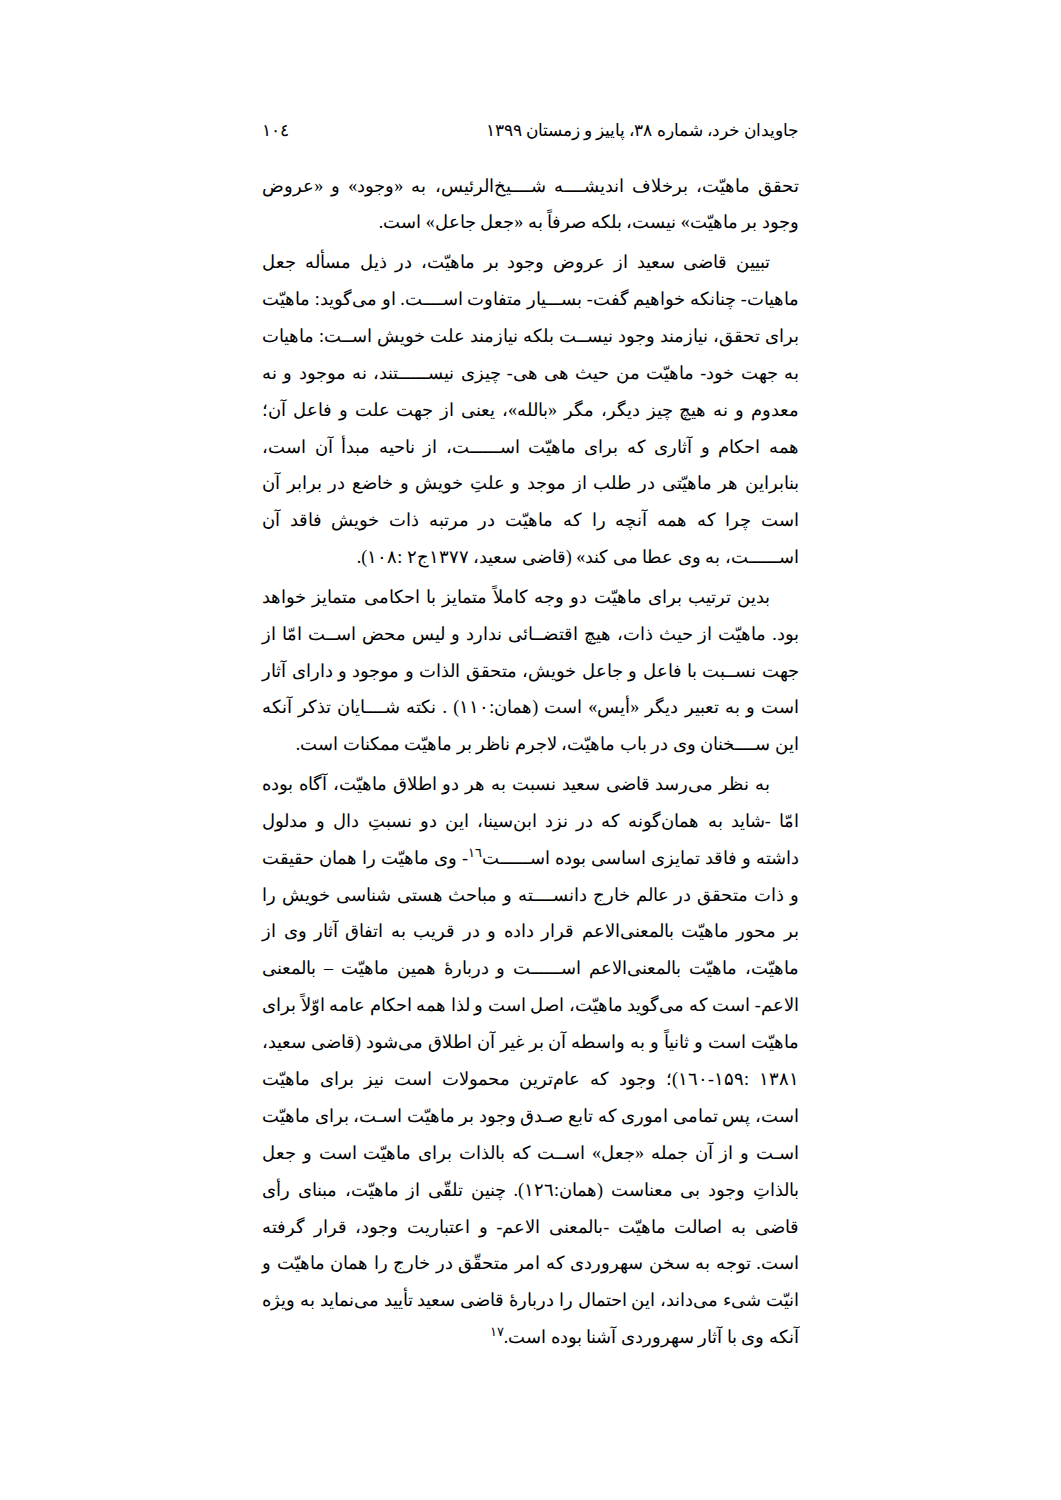جاویدان خرد، شماره ۳۸، پاییز و زمستان ۱۳۹۹ ۱۰٤
تحقق ماهیّت، برخلاف اندیشــــه شــــیخ‌الرئیس، به «وجود» و «عروض وجود بر ماهیّت» نیست، بلکه صرفاً به «جعل جاعل» است.
تبیین قاضی سعید از عروض وجود بر ماهیّت، در ذیل مسأله جعل ماهیات- چنانکه خواهیم گفت- بســـیار متفاوت اســــت. او می‌گوید: ماهیّت برای تحقق، نیازمند وجود نیســت بلکه نیازمند علت خویش اســت: ماهیات به جهت خود- ماهیّت من حیث هی هی- چیزی نیســــــتند، نه موجود و نه معدوم و نه هیچ چیز دیگر، مگر «بالله»، یعنی از جهت علت و فاعل آن؛ همه احکام و آثاری که برای ماهیّت اســــــت، از ناحیه مبدأ آن است، بنابراین هر ماهیّتی در طلب از موجد و علتِ خویش و خاضع در برابر آن است چرا که همه آنچه را که ماهیّت در مرتبه ذات خویش فاقد آن اســــــت، به وی عطا می کند» (قاضی سعید، ۱۳۷۷ج۲ :۱۰۸).
بدین ترتیب برای ماهیّت دو وجه کاملاً متمایز با احکامی متمایز خواهد بود. ماهیّت از حیث ذات، هیچ اقتضــائی ندارد و لیس محض اســت امّا از جهت نســبت با فاعل و جاعل خویش، متحقق الذات و موجود و دارای آثار است و به تعبیر دیگر «أیس» است (همان:۱۱۰) . نکته شــــایان تذکر آنکه این ســــخنان وی در باب ماهیّت، لاجرم ناظر بر ماهیّت ممکنات است.
به نظر می‌رسد قاضی سعید نسبت به هر دو اطلاق ماهیّت، آگاه بوده امّا -شاید به همان‌گونه که در نزد ابن‌سینا، این دو نسبتِ دال و مدلول داشته و فاقد تمایزی اساسی بوده اســــــت۱٦- وی ماهیّت را همان حقیقت و ذات متحقق در عالم خارج دانســــته و مباحث هستی شناسی خویش را بر محور ماهیّت بالمعنی‌الاعم قرار داده و در قریب به اتفاق آثار وی از ماهیّت، ماهیّت بالمعنی‌الاعم اســــــت و دربارۀ همین ماهیّت – بالمعنی الاعم- است که می‌گوید ماهیّت، اصل است و لذا همه احکام عامه اوّلاً برای ماهیّت است و ثانیاً و به واسطه آن بر غیر آن اطلاق می‌شود (قاضی سعید، ۱۳۸۱ :۱۵۹-۱٦۰)؛ وجود که عام‌ترین محمولات است نیز برای ماهیّت است، پس تمامی اموری که تابع صـدق وجود بر ماهیّت اسـت، برای ماهیّت اسـت و از آن جمله «جعل» اســت که بالذات برای ماهیّت است و جعل بالذاتِ وجود بی معناست (همان:۱۲٦). چنین تلقّی از ماهیّت، مبنای رأی قاضی به اصالت ماهیّت -بالمعنی الاعم- و اعتباریت وجود، قرار گرفته است. توجه به سخن سهروردی که امر متحقّق در خارج را همان ماهیّت و انیّت شیء می‌داند، این احتمال را دربارۀ قاضی سعید تأیید می‌نماید به ویژه آنکه وی با آثار سهروردی آشنا بوده است.۱۷